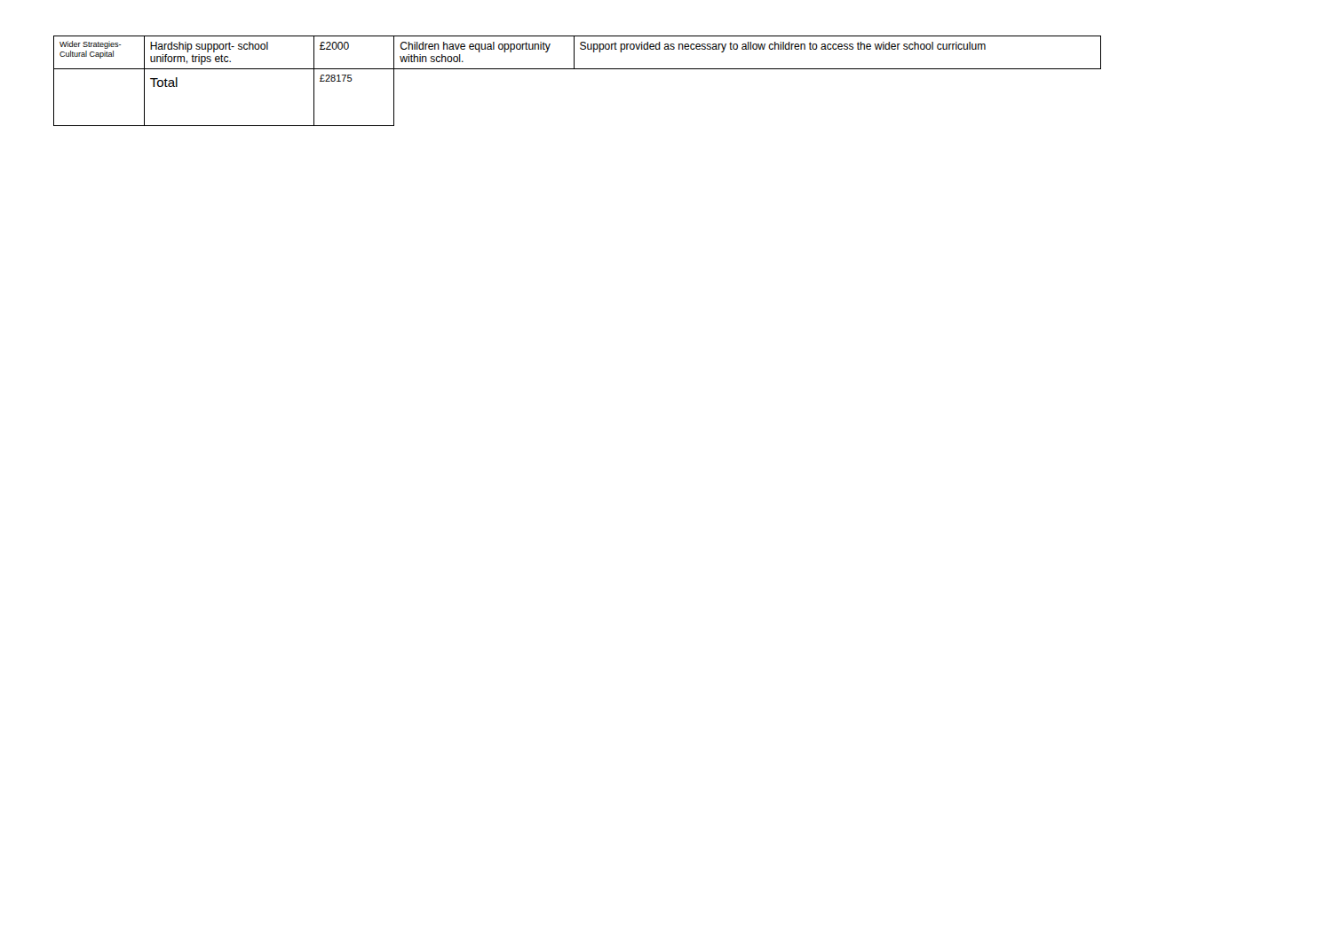| Wider Strategies- Cultural Capital | Hardship support- school uniform, trips etc. | £2000 | Children have equal opportunity within school. | Support provided as necessary to allow children to access the wider school curriculum |
| | Total | £28175 | | |